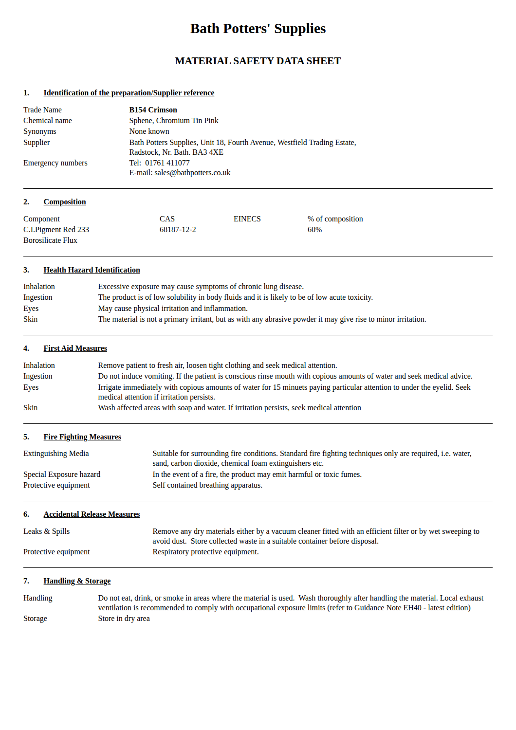Bath Potters' Supplies
MATERIAL SAFETY DATA SHEET
1. Identification of the preparation/Supplier reference
| Trade Name | B154 Crimson |
| Chemical name | Sphene, Chromium Tin Pink |
| Synonyms | None known |
| Supplier | Bath Potters Supplies, Unit 18, Fourth Avenue, Westfield Trading Estate, Radstock, Nr. Bath. BA3 4XE |
| Emergency numbers | Tel: 01761 411077 E-mail: sales@bathpotters.co.uk |
2. Composition
| Component | CAS | EINECS | % of composition |
| C.I.Pigment Red 233 | 68187-12-2 | | 60% |
| Borosilicate Flux | | | |
3. Health Hazard Identification
| Inhalation | Excessive exposure may cause symptoms of chronic lung disease. |
| Ingestion | The product is of low solubility in body fluids and it is likely to be of low acute toxicity. |
| Eyes | May cause physical irritation and inflammation. |
| Skin | The material is not a primary irritant, but as with any abrasive powder it may give rise to minor irritation. |
4. First Aid Measures
| Inhalation | Remove patient to fresh air, loosen tight clothing and seek medical attention. |
| Ingestion | Do not induce vomiting. If the patient is conscious rinse mouth with copious amounts of water and seek medical advice. |
| Eyes | Irrigate immediately with copious amounts of water for 15 minuets paying particular attention to under the eyelid. Seek medical attention if irritation persists. |
| Skin | Wash affected areas with soap and water. If irritation persists, seek medical attention |
5. Fire Fighting Measures
| Extinguishing Media | Suitable for surrounding fire conditions. Standard fire fighting techniques only are required, i.e. water, sand, carbon dioxide, chemical foam extinguishers etc. |
| Special Exposure hazard | In the event of a fire, the product may emit harmful or toxic fumes. |
| Protective equipment | Self contained breathing apparatus. |
6. Accidental Release Measures
| Leaks & Spills | Remove any dry materials either by a vacuum cleaner fitted with an efficient filter or by wet sweeping to avoid dust. Store collected waste in a suitable container before disposal. |
| Protective equipment | Respiratory protective equipment. |
7. Handling & Storage
| Handling | Do not eat, drink, or smoke in areas where the material is used. Wash thoroughly after handling the material. Local exhaust ventilation is recommended to comply with occupational exposure limits (refer to Guidance Note EH40 - latest edition) |
| Storage | Store in dry area |